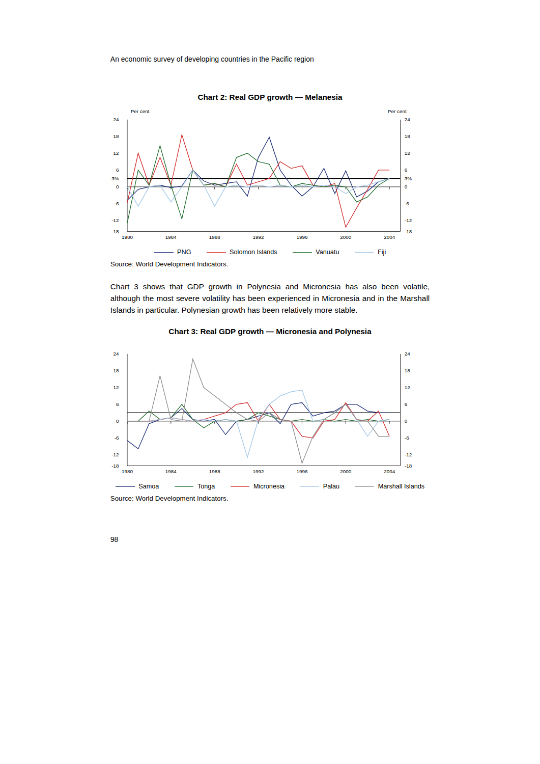An economic survey of developing countries in the Pacific region
Chart 2: Real GDP growth — Melanesia
Per cent Per cent 24 18 12 6 3% 0 -6 -12 -18 24 18 12 6 3% 0 -6 -12 -18 1980 1984 1988 1992 1996 2000 2004
PNG Solomon Islands Vanuatu Fiji
Source: World Development Indicators.
Chart 3 shows that GDP growth in Polynesia and Micronesia has also been volatile, although the most severe volatility has been experienced in Micronesia and in the Marshall Islands in particular. Polynesian growth has been relatively more stable.
Chart 3: Real GDP growth — Micronesia and Polynesia
24 18 12 6 0 -6 -12 -18 24 18 12 6 0 -6 -12 -18 1980 1984 1988 1992 1996 2000 2004
Samoa Tonga Micronesia Palau Marshall Islands
Source: World Development Indicators.
98